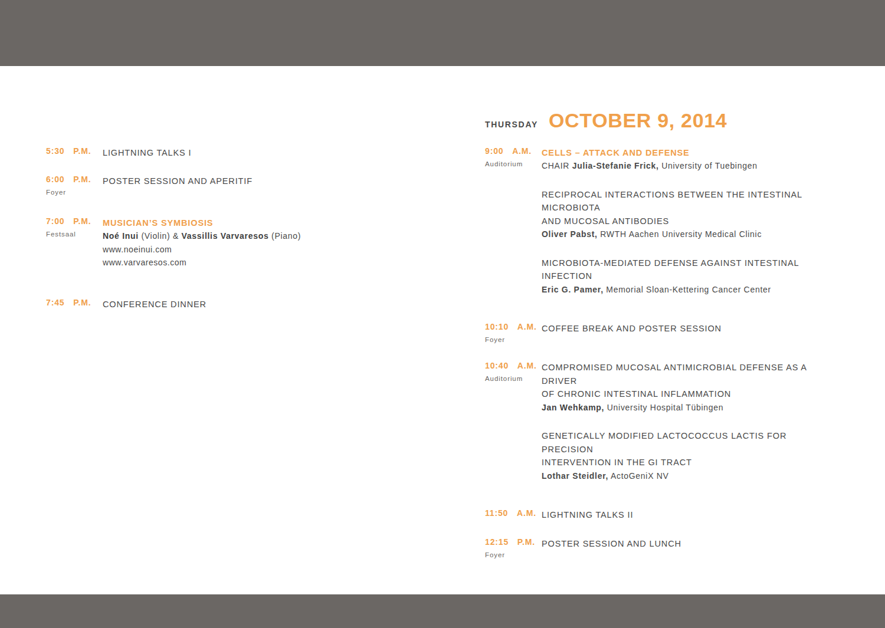5:30 P.M.
Lightning Talks I
6:00 P.M.
Foyer
Poster Session and Aperitif
7:00 P.M.
Festsaal
Musician’s Symbiosis
Noé Inui (Violin) & Vassillis Varvaresos (Piano)
www.noeinui.com
www.varvaresos.com
7:45 P.M.
Conference Dinner
THURSDAY OCTOBER 9, 2014
9:00 A.M.
Auditorium
Cells – Attack and Defense
Chair Julia-Stefanie Frick, University of Tuebingen
Reciprocal Interactions Between the Intestinal Microbiota
and Mucosal Antibodies
Oliver Pabst, RWTH Aachen University Medical Clinic
Microbiota-Mediated Defense Against Intestinal Infection
Eric G. Pamer, Memorial Sloan-Kettering Cancer Center
10:10 A.M.
Foyer
Coffee Break and Poster Session
10:40 A.M.
Auditorium
Compromised Mucosal Antimicrobial Defense as a Driver
of Chronic Intestinal Inflammation
Jan Wehkamp, University Hospital Tübingen
Genetically Modified Lactococcus Lactis for Precision
Intervention in the GI Tract
Lothar Steidler, ActoGeniX NV
11:50 A.M.
Lightning Talks II
12:15 P.M.
Foyer
Poster Session and Lunch